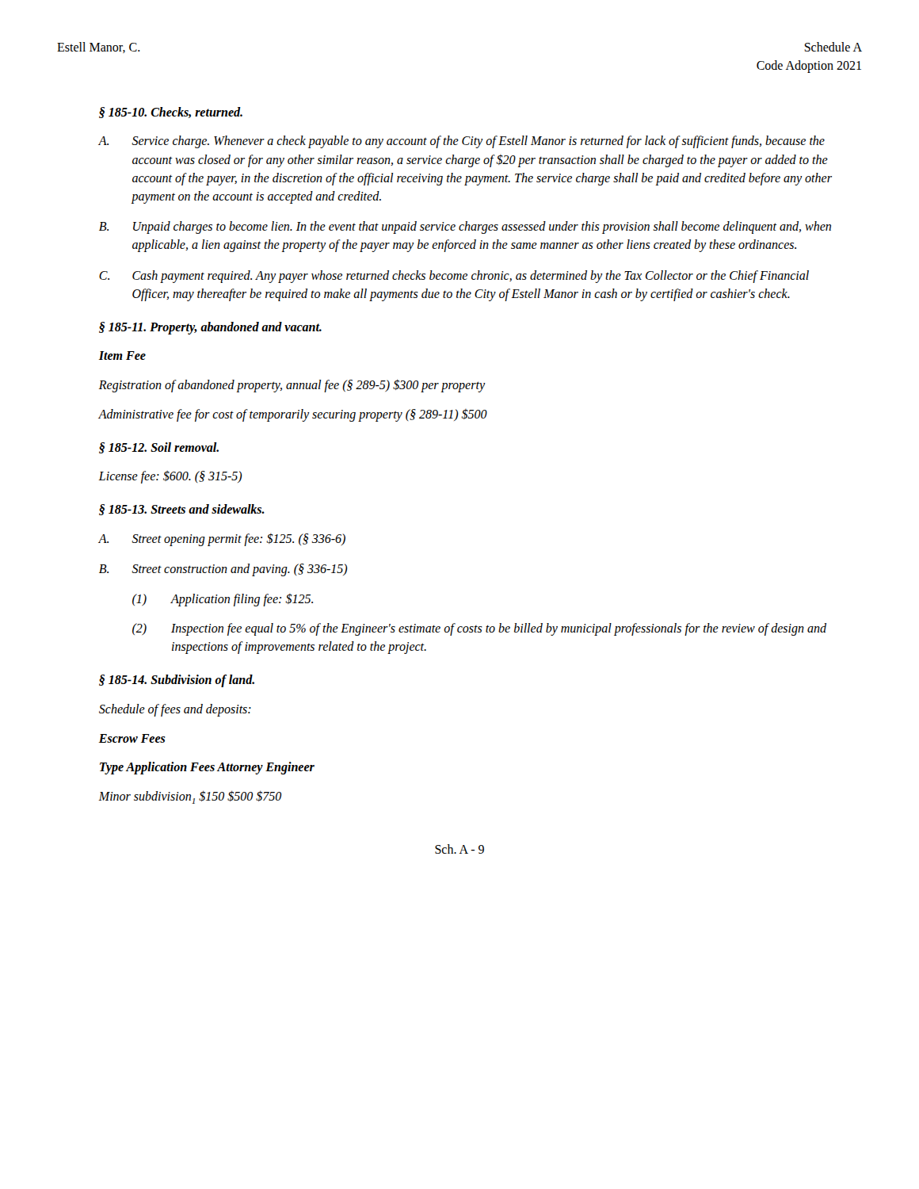Estell Manor, C.
Schedule A
Code Adoption 2021
§ 185-10. Checks, returned.
A.
Service charge. Whenever a check payable to any account of the City of Estell Manor is returned for lack of sufficient funds, because the account was closed or for any other similar reason, a service charge of $20 per transaction shall be charged to the payer or added to the account of the payer, in the discretion of the official receiving the payment. The service charge shall be paid and credited before any other payment on the account is accepted and credited.
B.
Unpaid charges to become lien. In the event that unpaid service charges assessed under this provision shall become delinquent and, when applicable, a lien against the property of the payer may be enforced in the same manner as other liens created by these ordinances.
C.
Cash payment required. Any payer whose returned checks become chronic, as determined by the Tax Collector or the Chief Financial Officer, may thereafter be required to make all payments due to the City of Estell Manor in cash or by certified or cashier's check.
§ 185-11. Property, abandoned and vacant.
Item Fee
Registration of abandoned property, annual fee (§ 289-5) $300 per property
Administrative fee for cost of temporarily securing property (§ 289-11) $500
§ 185-12. Soil removal.
License fee: $600. (§ 315-5)
§ 185-13. Streets and sidewalks.
A.
Street opening permit fee: $125. (§ 336-6)
B.
Street construction and paving. (§ 336-15)
(1)
Application filing fee: $125.
(2)
Inspection fee equal to 5% of the Engineer's estimate of costs to be billed by municipal professionals for the review of design and inspections of improvements related to the project.
§ 185-14. Subdivision of land.
Schedule of fees and deposits:
Escrow Fees
Type Application Fees Attorney Engineer
Minor subdivision1 $150 $500 $750
Sch. A - 9